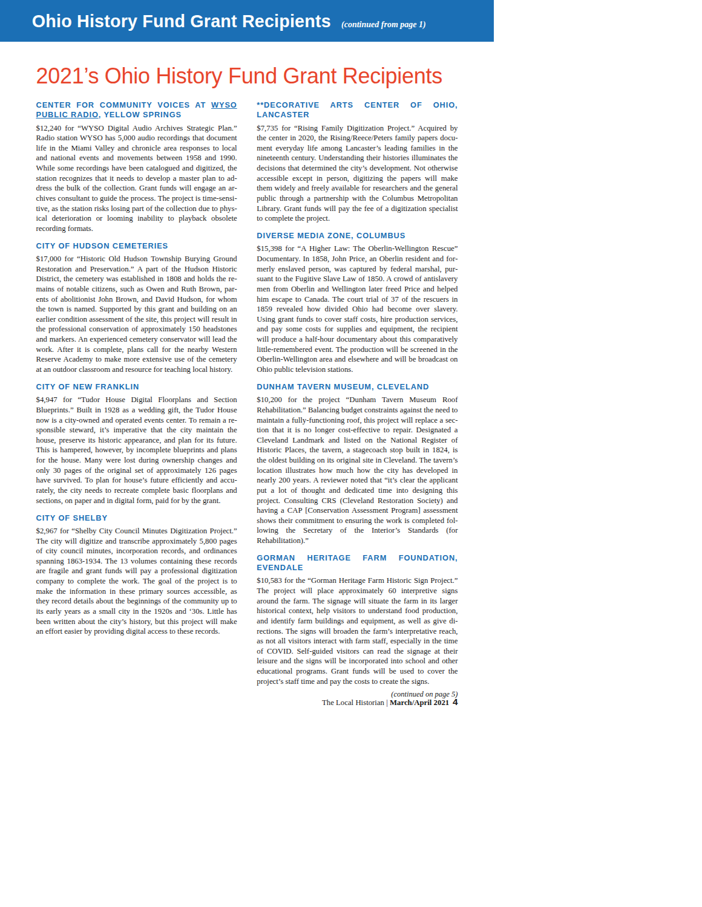Ohio History Fund Grant Recipients
(continued from page 1)
2021’s Ohio History Fund Grant Recipients
Center for Community Voices at WYSO Public Radio, Yellow Springs
$12,240 for “WYSO Digital Audio Archives Strategic Plan.” Radio station WYSO has 5,000 audio recordings that document life in the Miami Valley and chronicle area responses to local and national events and movements between 1958 and 1990. While some recordings have been catalogued and digitized, the station recognizes that it needs to develop a master plan to address the bulk of the collection. Grant funds will engage an archives consultant to guide the process. The project is time-sensitive, as the station risks losing part of the collection due to physical deterioration or looming inability to playback obsolete recording formats.
City of Hudson Cemeteries
$17,000 for “Historic Old Hudson Township Burying Ground Restoration and Preservation.” A part of the Hudson Historic District, the cemetery was established in 1808 and holds the remains of notable citizens, such as Owen and Ruth Brown, parents of abolitionist John Brown, and David Hudson, for whom the town is named. Supported by this grant and building on an earlier condition assessment of the site, this project will result in the professional conservation of approximately 150 headstones and markers. An experienced cemetery conservator will lead the work. After it is complete, plans call for the nearby Western Reserve Academy to make more extensive use of the cemetery at an outdoor classroom and resource for teaching local history.
City of New Franklin
$4,947 for “Tudor House Digital Floorplans and Section Blueprints.” Built in 1928 as a wedding gift, the Tudor House now is a city-owned and operated events center. To remain a responsible steward, it’s imperative that the city maintain the house, preserve its historic appearance, and plan for its future. This is hampered, however, by incomplete blueprints and plans for the house. Many were lost during ownership changes and only 30 pages of the original set of approximately 126 pages have survived. To plan for house’s future efficiently and accurately, the city needs to recreate complete basic floorplans and sections, on paper and in digital form, paid for by the grant.
City of Shelby
$2,967 for “Shelby City Council Minutes Digitization Project.” The city will digitize and transcribe approximately 5,800 pages of city council minutes, incorporation records, and ordinances spanning 1863-1934. The 13 volumes containing these records are fragile and grant funds will pay a professional digitization company to complete the work. The goal of the project is to make the information in these primary sources accessible, as they record details about the beginnings of the community up to its early years as a small city in the 1920s and ‘30s. Little has been written about the city’s history, but this project will make an effort easier by providing digital access to these records.
**Decorative Arts Center of Ohio, Lancaster
$7,735 for “Rising Family Digitization Project.” Acquired by the center in 2020, the Rising/Reece/Peters family papers document everyday life among Lancaster’s leading families in the nineteenth century. Understanding their histories illuminates the decisions that determined the city’s development. Not otherwise accessible except in person, digitizing the papers will make them widely and freely available for researchers and the general public through a partnership with the Columbus Metropolitan Library. Grant funds will pay the fee of a digitization specialist to complete the project.
Diverse Media Zone, Columbus
$15,398 for “A Higher Law: The Oberlin-Wellington Rescue” Documentary. In 1858, John Price, an Oberlin resident and formerly enslaved person, was captured by federal marshal, pursuant to the Fugitive Slave Law of 1850. A crowd of antislavery men from Oberlin and Wellington later freed Price and helped him escape to Canada. The court trial of 37 of the rescuers in 1859 revealed how divided Ohio had become over slavery. Using grant funds to cover staff costs, hire production services, and pay some costs for supplies and equipment, the recipient will produce a half-hour documentary about this comparatively little-remembered event. The production will be screened in the Oberlin-Wellington area and elsewhere and will be broadcast on Ohio public television stations.
Dunham Tavern Museum, Cleveland
$10,200 for the project “Dunham Tavern Museum Roof Rehabilitation.” Balancing budget constraints against the need to maintain a fully-functioning roof, this project will replace a section that it is no longer cost-effective to repair. Designated a Cleveland Landmark and listed on the National Register of Historic Places, the tavern, a stagecoach stop built in 1824, is the oldest building on its original site in Cleveland. The tavern’s location illustrates how much how the city has developed in nearly 200 years. A reviewer noted that “it’s clear the applicant put a lot of thought and dedicated time into designing this project. Consulting CRS (Cleveland Restoration Society) and having a CAP [Conservation Assessment Program] assessment shows their commitment to ensuring the work is completed following the Secretary of the Interior’s Standards (for Rehabilitation).”
Gorman Heritage Farm Foundation, Evendale
$10,583 for the “Gorman Heritage Farm Historic Sign Project.” The project will place approximately 60 interpretive signs around the farm. The signage will situate the farm in its larger historical context, help visitors to understand food production, and identify farm buildings and equipment, as well as give directions. The signs will broaden the farm’s interpretative reach, as not all visitors interact with farm staff, especially in the time of COVID. Self-guided visitors can read the signage at their leisure and the signs will be incorporated into school and other educational programs. Grant funds will be used to cover the project’s staff time and pay the costs to create the signs.
(continued on page 5)
The Local Historian | March/April 20214